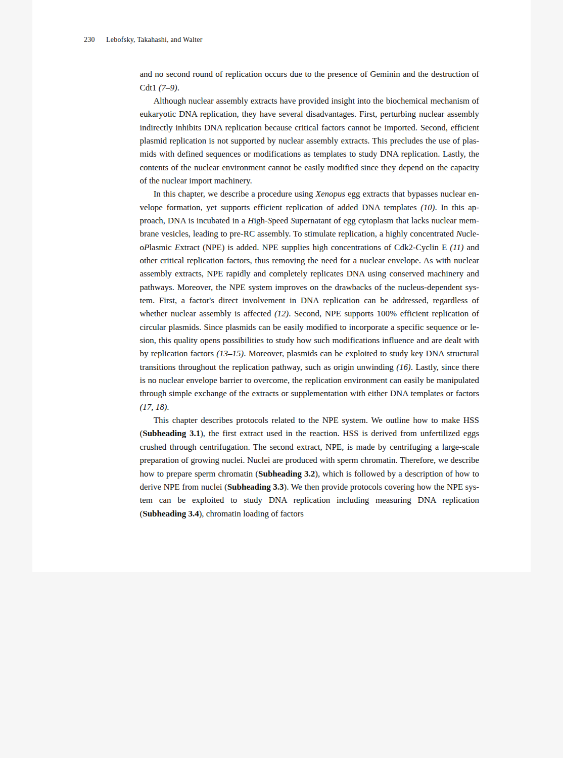230 Lebofsky, Takahashi, and Walter
and no second round of replication occurs due to the presence of Geminin and the destruction of Cdt1 (7–9).
Although nuclear assembly extracts have provided insight into the biochemical mechanism of eukaryotic DNA replication, they have several disadvantages. First, perturbing nuclear assembly indirectly inhibits DNA replication because critical factors cannot be imported. Second, efficient plasmid replication is not supported by nuclear assembly extracts. This precludes the use of plasmids with defined sequences or modifications as templates to study DNA replication. Lastly, the contents of the nuclear environment cannot be easily modified since they depend on the capacity of the nuclear import machinery.
In this chapter, we describe a procedure using Xenopus egg extracts that bypasses nuclear envelope formation, yet supports efficient replication of added DNA templates (10). In this approach, DNA is incubated in a High-Speed Supernatant of egg cytoplasm that lacks nuclear membrane vesicles, leading to pre-RC assembly. To stimulate replication, a highly concentrated NucleoPlasmic Extract (NPE) is added. NPE supplies high concentrations of Cdk2-Cyclin E (11) and other critical replication factors, thus removing the need for a nuclear envelope. As with nuclear assembly extracts, NPE rapidly and completely replicates DNA using conserved machinery and pathways. Moreover, the NPE system improves on the drawbacks of the nucleus-dependent system. First, a factor's direct involvement in DNA replication can be addressed, regardless of whether nuclear assembly is affected (12). Second, NPE supports 100% efficient replication of circular plasmids. Since plasmids can be easily modified to incorporate a specific sequence or lesion, this quality opens possibilities to study how such modifications influence and are dealt with by replication factors (13–15). Moreover, plasmids can be exploited to study key DNA structural transitions throughout the replication pathway, such as origin unwinding (16). Lastly, since there is no nuclear envelope barrier to overcome, the replication environment can easily be manipulated through simple exchange of the extracts or supplementation with either DNA templates or factors (17, 18).
This chapter describes protocols related to the NPE system. We outline how to make HSS (Subheading 3.1), the first extract used in the reaction. HSS is derived from unfertilized eggs crushed through centrifugation. The second extract, NPE, is made by centrifuging a large-scale preparation of growing nuclei. Nuclei are produced with sperm chromatin. Therefore, we describe how to prepare sperm chromatin (Subheading 3.2), which is followed by a description of how to derive NPE from nuclei (Subheading 3.3). We then provide protocols covering how the NPE system can be exploited to study DNA replication including measuring DNA replication (Subheading 3.4), chromatin loading of factors